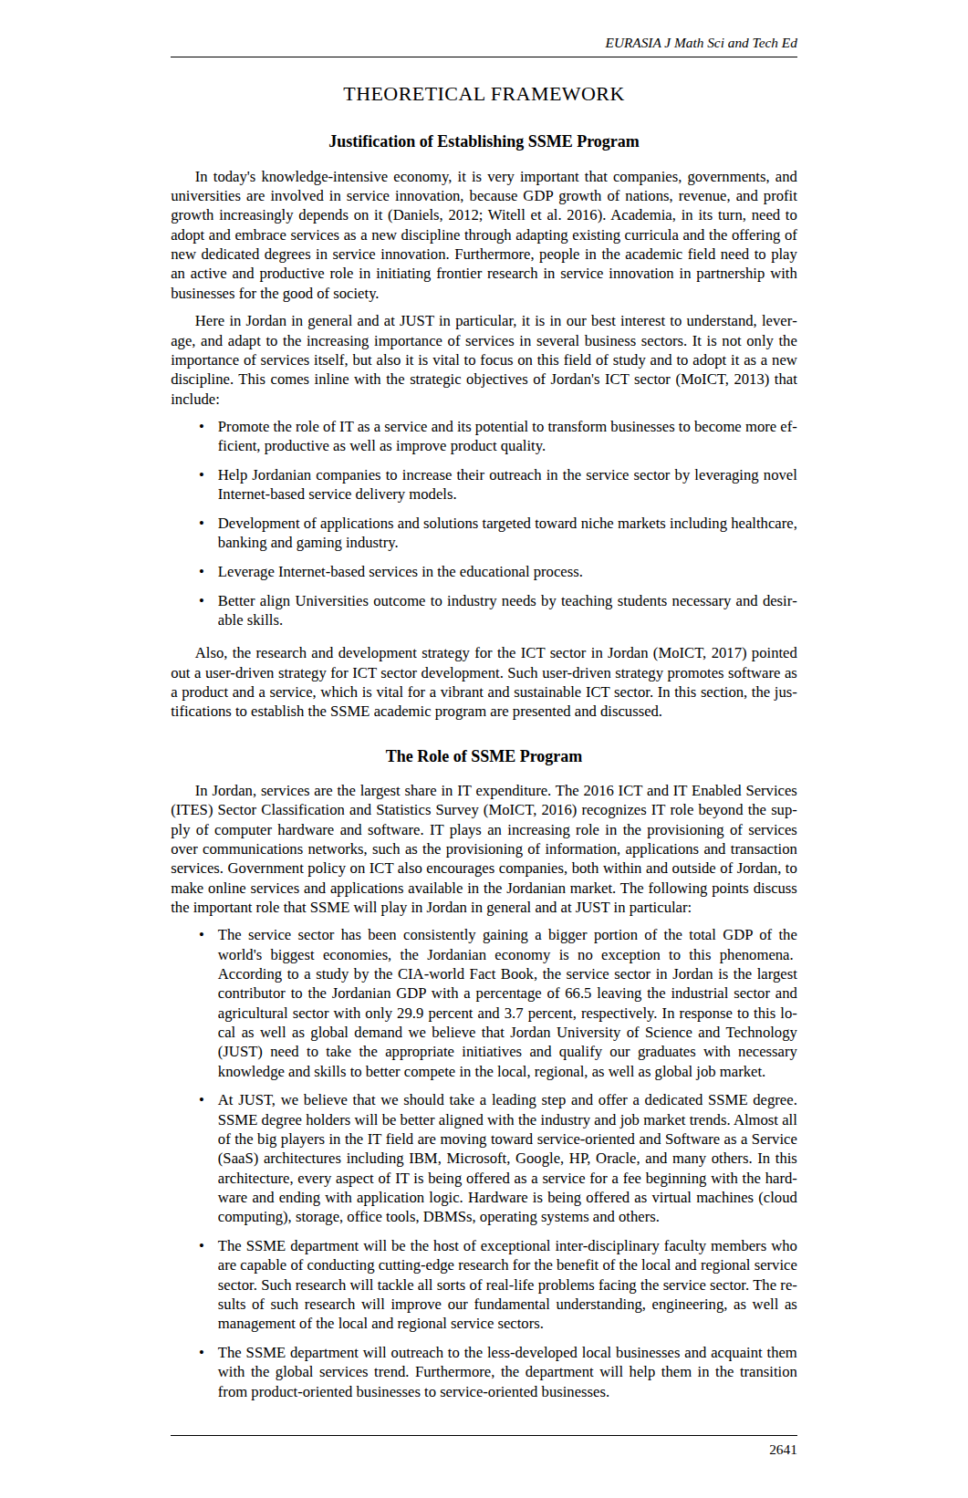EURASIA J Math Sci and Tech Ed
THEORETICAL FRAMEWORK
Justification of Establishing SSME Program
In today's knowledge-intensive economy, it is very important that companies, governments, and universities are involved in service innovation, because GDP growth of nations, revenue, and profit growth increasingly depends on it (Daniels, 2012; Witell et al. 2016). Academia, in its turn, need to adopt and embrace services as a new discipline through adapting existing curricula and the offering of new dedicated degrees in service innovation. Furthermore, people in the academic field need to play an active and productive role in initiating frontier research in service innovation in partnership with businesses for the good of society.
Here in Jordan in general and at JUST in particular, it is in our best interest to understand, leverage, and adapt to the increasing importance of services in several business sectors. It is not only the importance of services itself, but also it is vital to focus on this field of study and to adopt it as a new discipline. This comes inline with the strategic objectives of Jordan's ICT sector (MoICT, 2013) that include:
Promote the role of IT as a service and its potential to transform businesses to become more efficient, productive as well as improve product quality.
Help Jordanian companies to increase their outreach in the service sector by leveraging novel Internet-based service delivery models.
Development of applications and solutions targeted toward niche markets including healthcare, banking and gaming industry.
Leverage Internet-based services in the educational process.
Better align Universities outcome to industry needs by teaching students necessary and desirable skills.
Also, the research and development strategy for the ICT sector in Jordan (MoICT, 2017) pointed out a user-driven strategy for ICT sector development. Such user-driven strategy promotes software as a product and a service, which is vital for a vibrant and sustainable ICT sector. In this section, the justifications to establish the SSME academic program are presented and discussed.
The Role of SSME Program
In Jordan, services are the largest share in IT expenditure. The 2016 ICT and IT Enabled Services (ITES) Sector Classification and Statistics Survey (MoICT, 2016) recognizes IT role beyond the supply of computer hardware and software. IT plays an increasing role in the provisioning of services over communications networks, such as the provisioning of information, applications and transaction services. Government policy on ICT also encourages companies, both within and outside of Jordan, to make online services and applications available in the Jordanian market. The following points discuss the important role that SSME will play in Jordan in general and at JUST in particular:
The service sector has been consistently gaining a bigger portion of the total GDP of the world's biggest economies, the Jordanian economy is no exception to this phenomena. According to a study by the CIA-world Fact Book, the service sector in Jordan is the largest contributor to the Jordanian GDP with a percentage of 66.5 leaving the industrial sector and agricultural sector with only 29.9 percent and 3.7 percent, respectively. In response to this local as well as global demand we believe that Jordan University of Science and Technology (JUST) need to take the appropriate initiatives and qualify our graduates with necessary knowledge and skills to better compete in the local, regional, as well as global job market.
At JUST, we believe that we should take a leading step and offer a dedicated SSME degree. SSME degree holders will be better aligned with the industry and job market trends. Almost all of the big players in the IT field are moving toward service-oriented and Software as a Service (SaaS) architectures including IBM, Microsoft, Google, HP, Oracle, and many others. In this architecture, every aspect of IT is being offered as a service for a fee beginning with the hardware and ending with application logic. Hardware is being offered as virtual machines (cloud computing), storage, office tools, DBMSs, operating systems and others.
The SSME department will be the host of exceptional inter-disciplinary faculty members who are capable of conducting cutting-edge research for the benefit of the local and regional service sector. Such research will tackle all sorts of real-life problems facing the service sector. The results of such research will improve our fundamental understanding, engineering, as well as management of the local and regional service sectors.
The SSME department will outreach to the less-developed local businesses and acquaint them with the global services trend. Furthermore, the department will help them in the transition from product-oriented businesses to service-oriented businesses.
2641